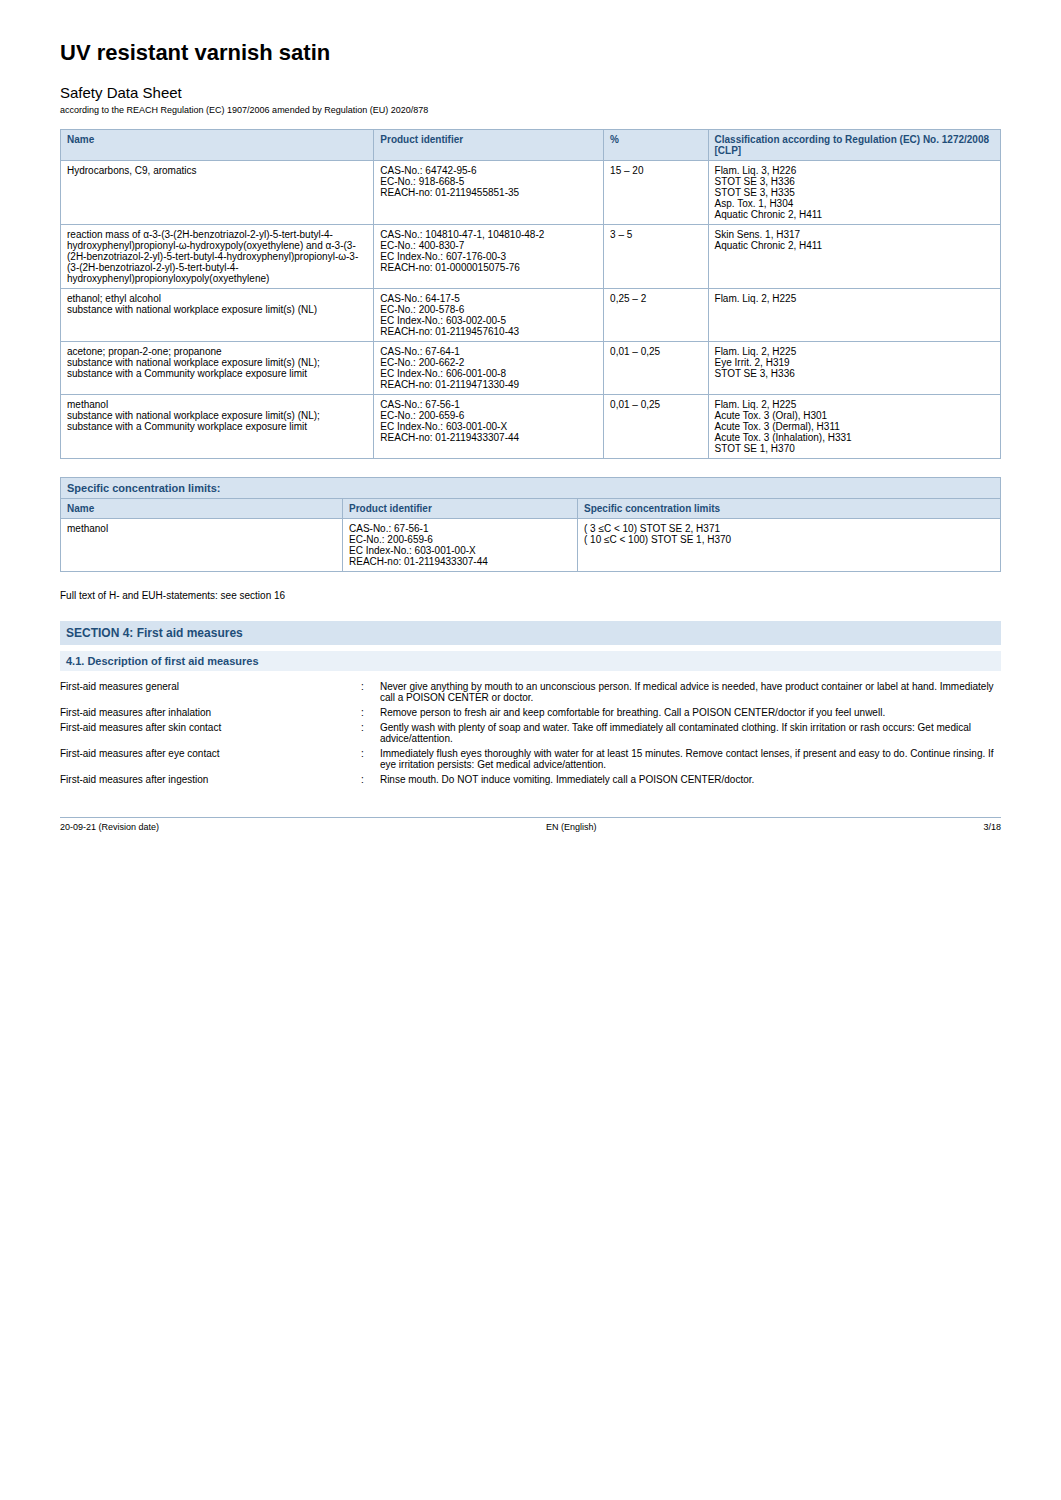UV resistant varnish satin
Safety Data Sheet
according to the REACH Regulation (EC) 1907/2006 amended by Regulation (EU) 2020/878
| Name | Product identifier | % | Classification according to Regulation (EC) No. 1272/2008 [CLP] |
| --- | --- | --- | --- |
| Hydrocarbons, C9, aromatics | CAS-No.: 64742-95-6 EC-No.: 918-668-5 REACH-no: 01-2119455851-35 | 15 – 20 | Flam. Liq. 3, H226 STOT SE 3, H336 STOT SE 3, H335 Asp. Tox. 1, H304 Aquatic Chronic 2, H411 |
| reaction mass of α-3-(3-(2H-benzotriazol-2-yl)-5-tert-butyl-4-hydroxyphenyl)propionyl-ω-hydroxypoly(oxyethylene) and α-3-(3-(2H-benzotriazol-2-yl)-5-tert-butyl-4-hydroxyphenyl)propionyl-ω-3-(3-(2H-benzotriazol-2-yl)-5-tert-butyl-4-hydroxyphenyl)propionyloxypoly(oxyethylene) | CAS-No.: 104810-47-1, 104810-48-2 EC-No.: 400-830-7 EC Index-No.: 607-176-00-3 REACH-no: 01-0000015075-76 | 3 – 5 | Skin Sens. 1, H317 Aquatic Chronic 2, H411 |
| ethanol; ethyl alcohol substance with national workplace exposure limit(s) (NL) | CAS-No.: 64-17-5 EC-No.: 200-578-6 EC Index-No.: 603-002-00-5 REACH-no: 01-2119457610-43 | 0,25 – 2 | Flam. Liq. 2, H225 |
| acetone; propan-2-one; propanone substance with national workplace exposure limit(s) (NL); substance with a Community workplace exposure limit | CAS-No.: 67-64-1 EC-No.: 200-662-2 EC Index-No.: 606-001-00-8 REACH-no: 01-2119471330-49 | 0,01 – 0,25 | Flam. Liq. 2, H225 Eye Irrit. 2, H319 STOT SE 3, H336 |
| methanol substance with national workplace exposure limit(s) (NL); substance with a Community workplace exposure limit | CAS-No.: 67-56-1 EC-No.: 200-659-6 EC Index-No.: 603-001-00-X REACH-no: 01-2119433307-44 | 0,01 – 0,25 | Flam. Liq. 2, H225 Acute Tox. 3 (Oral), H301 Acute Tox. 3 (Dermal), H311 Acute Tox. 3 (Inhalation), H331 STOT SE 1, H370 |
Specific concentration limits:
| Name | Product identifier | Specific concentration limits |
| --- | --- | --- |
| methanol | CAS-No.: 67-56-1 EC-No.: 200-659-6 EC Index-No.: 603-001-00-X REACH-no: 01-2119433307-44 | ( 3 ≤C < 10) STOT SE 2, H371 ( 10 ≤C < 100) STOT SE 1, H370 |
Full text of H- and EUH-statements: see section 16
SECTION 4: First aid measures
4.1. Description of first aid measures
| First-aid measures general | : | Never give anything by mouth to an unconscious person. If medical advice is needed, have product container or label at hand. Immediately call a POISON CENTER or doctor. |
| First-aid measures after inhalation | : | Remove person to fresh air and keep comfortable for breathing. Call a POISON CENTER/doctor if you feel unwell. |
| First-aid measures after skin contact | : | Gently wash with plenty of soap and water. Take off immediately all contaminated clothing. If skin irritation or rash occurs: Get medical advice/attention. |
| First-aid measures after eye contact | : | Immediately flush eyes thoroughly with water for at least 15 minutes. Remove contact lenses, if present and easy to do. Continue rinsing. If eye irritation persists: Get medical advice/attention. |
| First-aid measures after ingestion | : | Rinse mouth. Do NOT induce vomiting. Immediately call a POISON CENTER/doctor. |
20-09-21 (Revision date) EN (English) 3/18